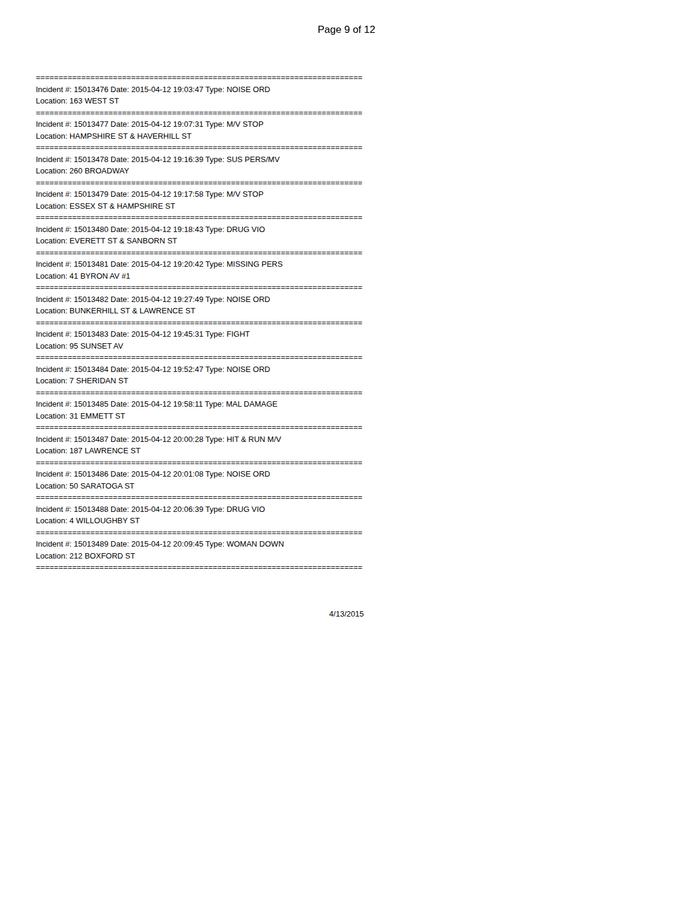Page 9 of 12
========================================================================
Incident #: 15013476 Date: 2015-04-12 19:03:47 Type: NOISE ORD
Location: 163 WEST ST
========================================================================
Incident #: 15013477 Date: 2015-04-12 19:07:31 Type: M/V STOP
Location: HAMPSHIRE ST & HAVERHILL ST
========================================================================
Incident #: 15013478 Date: 2015-04-12 19:16:39 Type: SUS PERS/MV
Location: 260 BROADWAY
========================================================================
Incident #: 15013479 Date: 2015-04-12 19:17:58 Type: M/V STOP
Location: ESSEX ST & HAMPSHIRE ST
========================================================================
Incident #: 15013480 Date: 2015-04-12 19:18:43 Type: DRUG VIO
Location: EVERETT ST & SANBORN ST
========================================================================
Incident #: 15013481 Date: 2015-04-12 19:20:42 Type: MISSING PERS
Location: 41 BYRON AV #1
========================================================================
Incident #: 15013482 Date: 2015-04-12 19:27:49 Type: NOISE ORD
Location: BUNKERHILL ST & LAWRENCE ST
========================================================================
Incident #: 15013483 Date: 2015-04-12 19:45:31 Type: FIGHT
Location: 95 SUNSET AV
========================================================================
Incident #: 15013484 Date: 2015-04-12 19:52:47 Type: NOISE ORD
Location: 7 SHERIDAN ST
========================================================================
Incident #: 15013485 Date: 2015-04-12 19:58:11 Type: MAL DAMAGE
Location: 31 EMMETT ST
========================================================================
Incident #: 15013487 Date: 2015-04-12 20:00:28 Type: HIT & RUN M/V
Location: 187 LAWRENCE ST
========================================================================
Incident #: 15013486 Date: 2015-04-12 20:01:08 Type: NOISE ORD
Location: 50 SARATOGA ST
========================================================================
Incident #: 15013488 Date: 2015-04-12 20:06:39 Type: DRUG VIO
Location: 4 WILLOUGHBY ST
========================================================================
Incident #: 15013489 Date: 2015-04-12 20:09:45 Type: WOMAN DOWN
Location: 212 BOXFORD ST
========================================================================
4/13/2015